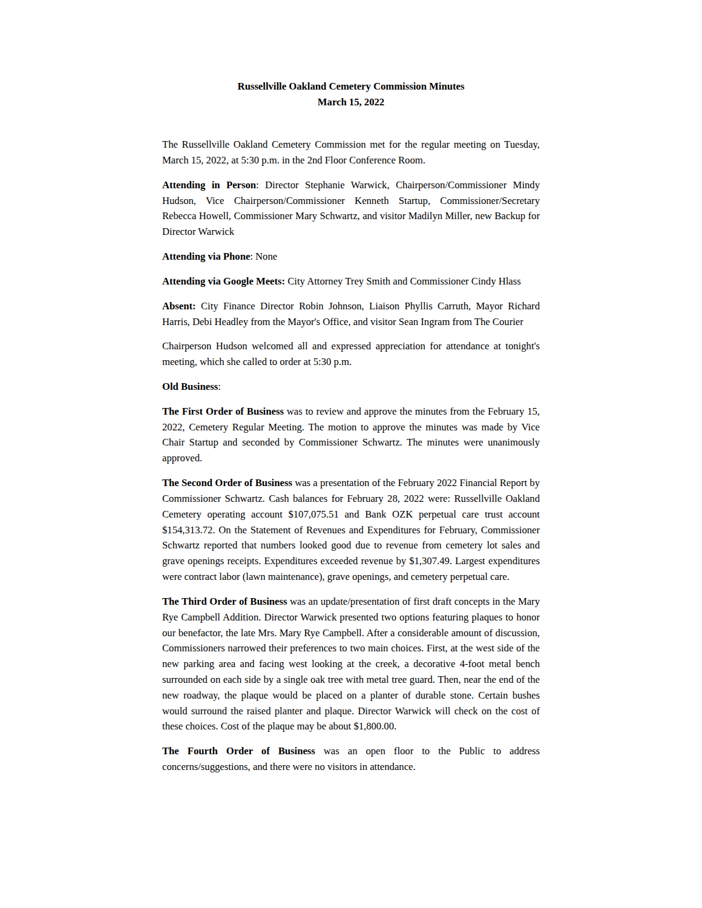Russellville Oakland Cemetery Commission Minutes
March 15, 2022
The Russellville Oakland Cemetery Commission met for the regular meeting on Tuesday, March 15, 2022, at 5:30 p.m. in the 2nd Floor Conference Room.
Attending in Person: Director Stephanie Warwick, Chairperson/Commissioner Mindy Hudson, Vice Chairperson/Commissioner Kenneth Startup, Commissioner/Secretary Rebecca Howell, Commissioner Mary Schwartz, and visitor Madilyn Miller, new Backup for Director Warwick
Attending via Phone: None
Attending via Google Meets: City Attorney Trey Smith and Commissioner Cindy Hlass
Absent: City Finance Director Robin Johnson, Liaison Phyllis Carruth, Mayor Richard Harris, Debi Headley from the Mayor's Office, and visitor Sean Ingram from The Courier
Chairperson Hudson welcomed all and expressed appreciation for attendance at tonight's meeting, which she called to order at 5:30 p.m.
Old Business:
The First Order of Business was to review and approve the minutes from the February 15, 2022, Cemetery Regular Meeting. The motion to approve the minutes was made by Vice Chair Startup and seconded by Commissioner Schwartz. The minutes were unanimously approved.
The Second Order of Business was a presentation of the February 2022 Financial Report by Commissioner Schwartz. Cash balances for February 28, 2022 were: Russellville Oakland Cemetery operating account $107,075.51 and Bank OZK perpetual care trust account $154,313.72. On the Statement of Revenues and Expenditures for February, Commissioner Schwartz reported that numbers looked good due to revenue from cemetery lot sales and grave openings receipts. Expenditures exceeded revenue by $1,307.49. Largest expenditures were contract labor (lawn maintenance), grave openings, and cemetery perpetual care.
The Third Order of Business was an update/presentation of first draft concepts in the Mary Rye Campbell Addition. Director Warwick presented two options featuring plaques to honor our benefactor, the late Mrs. Mary Rye Campbell. After a considerable amount of discussion, Commissioners narrowed their preferences to two main choices. First, at the west side of the new parking area and facing west looking at the creek, a decorative 4-foot metal bench surrounded on each side by a single oak tree with metal tree guard. Then, near the end of the new roadway, the plaque would be placed on a planter of durable stone. Certain bushes would surround the raised planter and plaque. Director Warwick will check on the cost of these choices. Cost of the plaque may be about $1,800.00.
The Fourth Order of Business was an open floor to the Public to address concerns/suggestions, and there were no visitors in attendance.